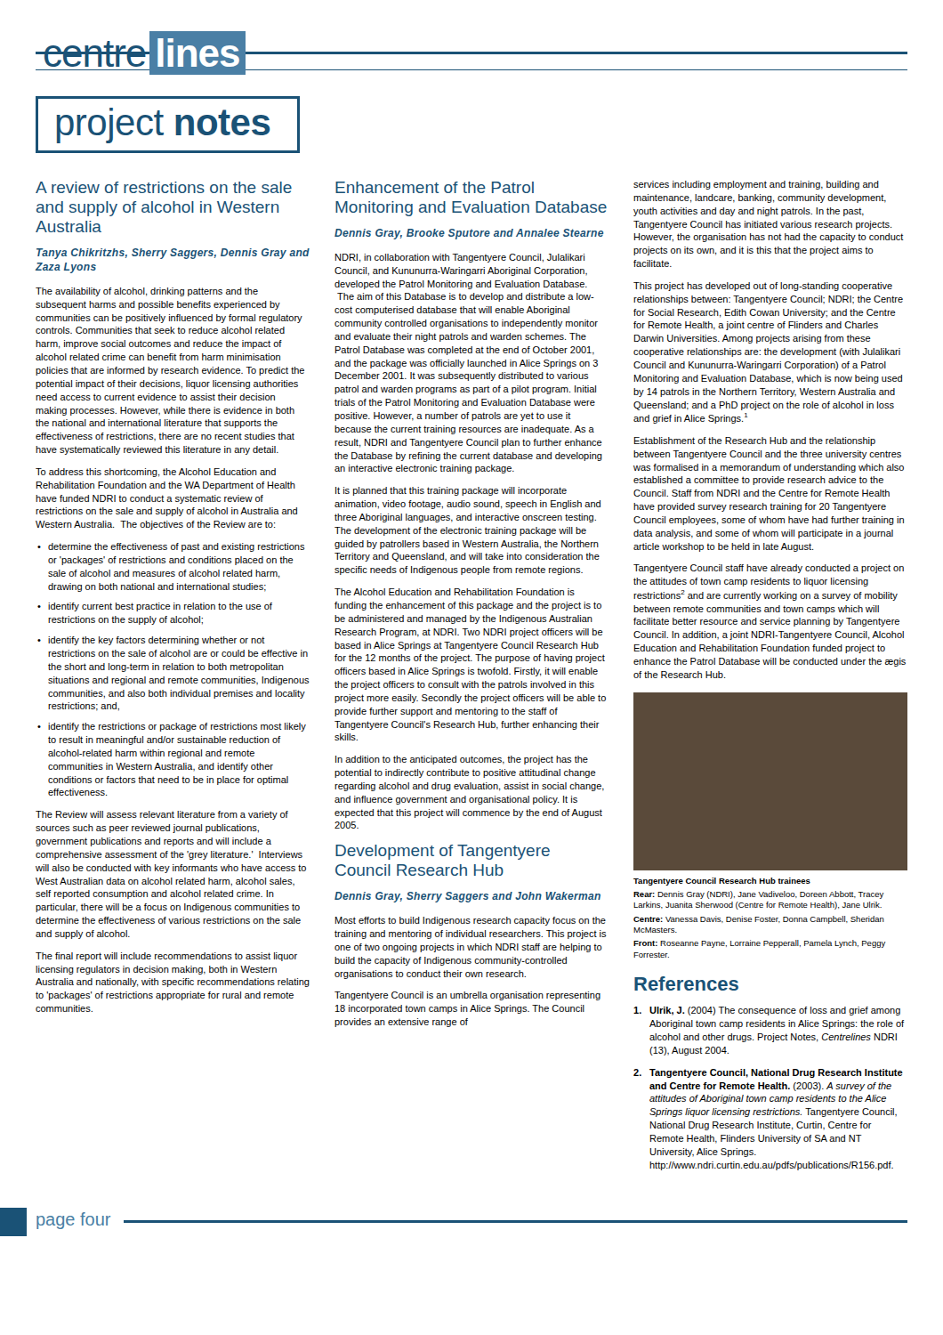centre lines
project notes
A review of restrictions on the sale and supply of alcohol in Western Australia
Tanya Chikritzhs, Sherry Saggers, Dennis Gray and Zaza Lyons
The availability of alcohol, drinking patterns and the subsequent harms and possible benefits experienced by communities can be positively influenced by formal regulatory controls. Communities that seek to reduce alcohol related harm, improve social outcomes and reduce the impact of alcohol related crime can benefit from harm minimisation policies that are informed by research evidence. To predict the potential impact of their decisions, liquor licensing authorities need access to current evidence to assist their decision making processes. However, while there is evidence in both the national and international literature that supports the effectiveness of restrictions, there are no recent studies that have systematically reviewed this literature in any detail.
To address this shortcoming, the Alcohol Education and Rehabilitation Foundation and the WA Department of Health have funded NDRI to conduct a systematic review of restrictions on the sale and supply of alcohol in Australia and Western Australia. The objectives of the Review are to:
determine the effectiveness of past and existing restrictions or 'packages' of restrictions and conditions placed on the sale of alcohol and measures of alcohol related harm, drawing on both national and international studies;
identify current best practice in relation to the use of restrictions on the supply of alcohol;
identify the key factors determining whether or not restrictions on the sale of alcohol are or could be effective in the short and long-term in relation to both metropolitan situations and regional and remote communities, Indigenous communities, and also both individual premises and locality restrictions; and,
identify the restrictions or package of restrictions most likely to result in meaningful and/or sustainable reduction of alcohol-related harm within regional and remote communities in Western Australia, and identify other conditions or factors that need to be in place for optimal effectiveness.
The Review will assess relevant literature from a variety of sources such as peer reviewed journal publications, government publications and reports and will include a comprehensive assessment of the 'grey literature.' Interviews will also be conducted with key informants who have access to West Australian data on alcohol related harm, alcohol sales, self reported consumption and alcohol related crime. In particular, there will be a focus on Indigenous communities to determine the effectiveness of various restrictions on the sale and supply of alcohol.
The final report will include recommendations to assist liquor licensing regulators in decision making, both in Western Australia and nationally, with specific recommendations relating to 'packages' of restrictions appropriate for rural and remote communities.
Enhancement of the Patrol Monitoring and Evaluation Database
Dennis Gray, Brooke Sputore and Annalee Stearne
NDRI, in collaboration with Tangentyere Council, Julalikari Council, and Kununurra-Waringarri Aboriginal Corporation, developed the Patrol Monitoring and Evaluation Database. The aim of this Database is to develop and distribute a low-cost computerised database that will enable Aboriginal community controlled organisations to independently monitor and evaluate their night patrols and warden schemes. The Patrol Database was completed at the end of October 2001, and the package was officially launched in Alice Springs on 3 December 2001. It was subsequently distributed to various patrol and warden programs as part of a pilot program. Initial trials of the Patrol Monitoring and Evaluation Database were positive. However, a number of patrols are yet to use it because the current training resources are inadequate. As a result, NDRI and Tangentyere Council plan to further enhance the Database by refining the current database and developing an interactive electronic training package.
It is planned that this training package will incorporate animation, video footage, audio sound, speech in English and three Aboriginal languages, and interactive onscreen testing. The development of the electronic training package will be guided by patrollers based in Western Australia, the Northern Territory and Queensland, and will take into consideration the specific needs of Indigenous people from remote regions.
The Alcohol Education and Rehabilitation Foundation is funding the enhancement of this package and the project is to be administered and managed by the Indigenous Australian Research Program, at NDRI. Two NDRI project officers will be based in Alice Springs at Tangentyere Council Research Hub for the 12 months of the project. The purpose of having project officers based in Alice Springs is twofold. Firstly, it will enable the project officers to consult with the patrols involved in this project more easily. Secondly the project officers will be able to provide further support and mentoring to the staff of Tangentyere Council's Research Hub, further enhancing their skills.
In addition to the anticipated outcomes, the project has the potential to indirectly contribute to positive attitudinal change regarding alcohol and drug evaluation, assist in social change, and influence government and organisational policy. It is expected that this project will commence by the end of August 2005.
Development of Tangentyere Council Research Hub
Dennis Gray, Sherry Saggers and John Wakerman
Most efforts to build Indigenous research capacity focus on the training and mentoring of individual researchers. This project is one of two ongoing projects in which NDRI staff are helping to build the capacity of Indigenous community-controlled organisations to conduct their own research.
Tangentyere Council is an umbrella organisation representing 18 incorporated town camps in Alice Springs. The Council provides an extensive range of
services including employment and training, building and maintenance, landcare, banking, community development, youth activities and day and night patrols. In the past, Tangentyere Council has initiated various research projects. However, the organisation has not had the capacity to conduct projects on its own, and it is this that the project aims to facilitate.
This project has developed out of long-standing cooperative relationships between: Tangentyere Council; NDRI; the Centre for Social Research, Edith Cowan University; and the Centre for Remote Health, a joint centre of Flinders and Charles Darwin Universities. Among projects arising from these cooperative relationships are: the development (with Julalikari Council and Kununurra-Waringarri Corporation) of a Patrol Monitoring and Evaluation Database, which is now being used by 14 patrols in the Northern Territory, Western Australia and Queensland; and a PhD project on the role of alcohol in loss and grief in Alice Springs.1
Establishment of the Research Hub and the relationship between Tangentyere Council and the three university centres was formalised in a memorandum of understanding which also established a committee to provide research advice to the Council. Staff from NDRI and the Centre for Remote Health have provided survey research training for 20 Tangentyere Council employees, some of whom have had further training in data analysis, and some of whom will participate in a journal article workshop to be held in late August.
Tangentyere Council staff have already conducted a project on the attitudes of town camp residents to liquor licensing restrictions2 and are currently working on a survey of mobility between remote communities and town camps which will facilitate better resource and service planning by Tangentyere Council. In addition, a joint NDRI-Tangentyere Council, Alcohol Education and Rehabilitation Foundation funded project to enhance the Patrol Database will be conducted under the ægis of the Research Hub.
Tangentyere Council Research Hub trainees
Rear: Dennis Gray (NDRI), Jane Vadiveloo, Doreen Abbott, Tracey Larkins, Juanita Sherwood (Centre for Remote Health), Jane Ulrik.
Centre: Vanessa Davis, Denise Foster, Donna Campbell, Sheridan McMasters.
Front: Roseanne Payne, Lorraine Pepperall, Pamela Lynch, Peggy Forrester.
References
Ulrik, J. (2004) The consequence of loss and grief among Aboriginal town camp residents in Alice Springs: the role of alcohol and other drugs. Project Notes, Centrelines NDRI (13), August 2004.
Tangentyere Council, National Drug Research Institute and Centre for Remote Health. (2003). A survey of the attitudes of Aboriginal town camp residents to the Alice Springs liquor licensing restrictions. Tangentyere Council, National Drug Research Institute, Curtin, Centre for Remote Health, Flinders University of SA and NT University, Alice Springs. http://www.ndri.curtin.edu.au/pdfs/publications/R156.pdf.
page four